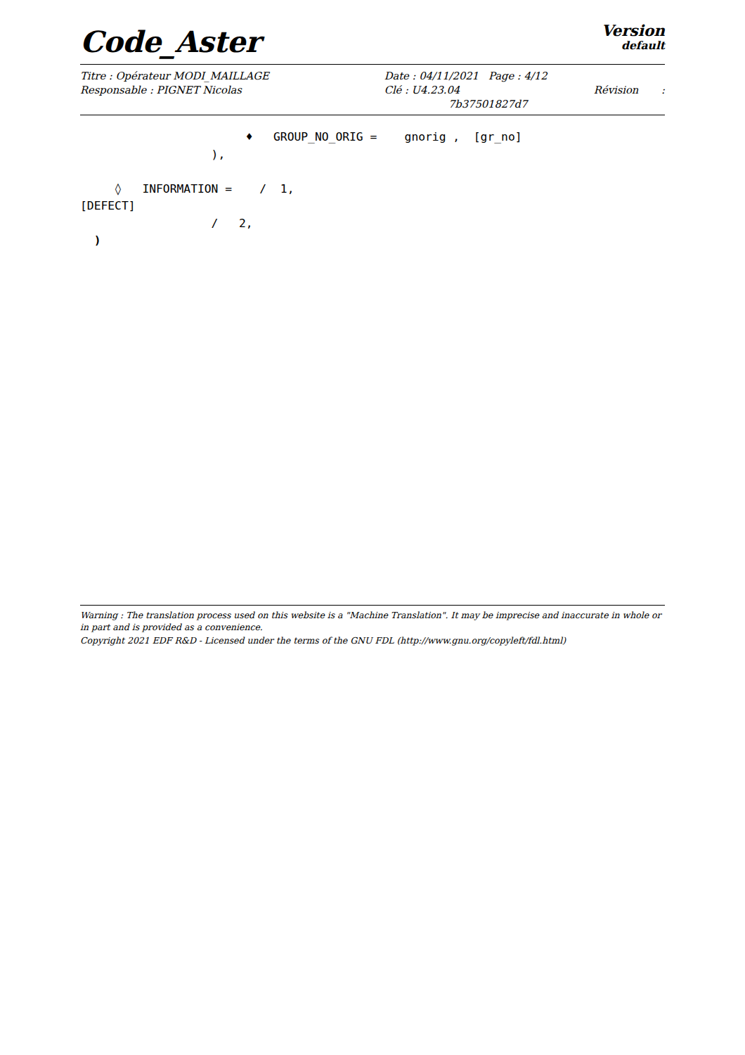Versiondefault
Code_Aster
| Titre : Opérateur MODI_MAILLAGE | Date : 04/11/2021 Page : 4/12 |
| Responsable : PIGNET Nicolas | Clé : U4.23.04 Révision : 7b37501827d7 |
                        ♦   GROUP_NO_ORIG =    gnorig ,  [gr_no]
                   ),

     ◊   INFORMATION =    /  1,
[DEFECT]
                   /   2,
  )
Warning : The translation process used on this website is a "Machine Translation". It may be imprecise and inaccurate in whole or in part and is provided as a convenience.
Copyright 2021 EDF R&D - Licensed under the terms of the GNU FDL (http://www.gnu.org/copyleft/fdl.html)